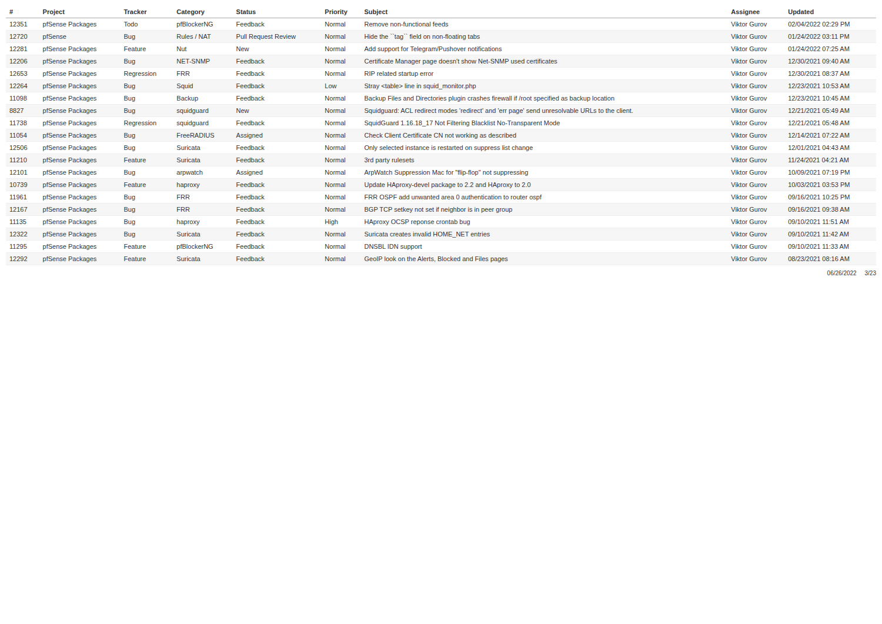| # | Project | Tracker | Category | Status | Priority | Subject | Assignee | Updated |
| --- | --- | --- | --- | --- | --- | --- | --- | --- |
| 12351 | pfSense Packages | Todo | pfBlockerNG | Feedback | Normal | Remove non-functional feeds | Viktor Gurov | 02/04/2022 02:29 PM |
| 12720 | pfSense | Bug | Rules / NAT | Pull Request Review | Normal | Hide the ``tag`` field on non-floating tabs | Viktor Gurov | 01/24/2022 03:11 PM |
| 12281 | pfSense Packages | Feature | Nut | New | Normal | Add support for Telegram/Pushover notifications | Viktor Gurov | 01/24/2022 07:25 AM |
| 12206 | pfSense Packages | Bug | NET-SNMP | Feedback | Normal | Certificate Manager page doesn't show Net-SNMP used certificates | Viktor Gurov | 12/30/2021 09:40 AM |
| 12653 | pfSense Packages | Regression | FRR | Feedback | Normal | RIP related startup error | Viktor Gurov | 12/30/2021 08:37 AM |
| 12264 | pfSense Packages | Bug | Squid | Feedback | Low | Stray <table> line in squid_monitor.php | Viktor Gurov | 12/23/2021 10:53 AM |
| 11098 | pfSense Packages | Bug | Backup | Feedback | Normal | Backup Files and Directories plugin crashes firewall if /root specified as backup location | Viktor Gurov | 12/23/2021 10:45 AM |
| 8827 | pfSense Packages | Bug | squidguard | New | Normal | Squidguard: ACL redirect modes 'redirect' and 'err page' send unresolvable URLs to the client. | Viktor Gurov | 12/21/2021 05:49 AM |
| 11738 | pfSense Packages | Regression | squidguard | Feedback | Normal | SquidGuard 1.16.18_17 Not Filtering Blacklist No-Transparent Mode | Viktor Gurov | 12/21/2021 05:48 AM |
| 11054 | pfSense Packages | Bug | FreeRADIUS | Assigned | Normal | Check Client Certificate CN not working as described | Viktor Gurov | 12/14/2021 07:22 AM |
| 12506 | pfSense Packages | Bug | Suricata | Feedback | Normal | Only selected instance is restarted on suppress list change | Viktor Gurov | 12/01/2021 04:43 AM |
| 11210 | pfSense Packages | Feature | Suricata | Feedback | Normal | 3rd party rulesets | Viktor Gurov | 11/24/2021 04:21 AM |
| 12101 | pfSense Packages | Bug | arpwatch | Assigned | Normal | ArpWatch Suppression Mac for "flip-flop" not suppressing | Viktor Gurov | 10/09/2021 07:19 PM |
| 10739 | pfSense Packages | Feature | haproxy | Feedback | Normal | Update HAproxy-devel package to 2.2 and HAproxy to 2.0 | Viktor Gurov | 10/03/2021 03:53 PM |
| 11961 | pfSense Packages | Bug | FRR | Feedback | Normal | FRR OSPF add unwanted area 0 authentication to router ospf | Viktor Gurov | 09/16/2021 10:25 PM |
| 12167 | pfSense Packages | Bug | FRR | Feedback | Normal | BGP TCP setkey not set if neighbor is in peer group | Viktor Gurov | 09/16/2021 09:38 AM |
| 11135 | pfSense Packages | Bug | haproxy | Feedback | High | HAproxy OCSP reponse crontab bug | Viktor Gurov | 09/10/2021 11:51 AM |
| 12322 | pfSense Packages | Bug | Suricata | Feedback | Normal | Suricata creates invalid HOME_NET entries | Viktor Gurov | 09/10/2021 11:42 AM |
| 11295 | pfSense Packages | Feature | pfBlockerNG | Feedback | Normal | DNSBL IDN support | Viktor Gurov | 09/10/2021 11:33 AM |
| 12292 | pfSense Packages | Feature | Suricata | Feedback | Normal | GeoIP look on the Alerts, Blocked and Files pages | Viktor Gurov | 08/23/2021 08:16 AM |
06/26/2022 3/23